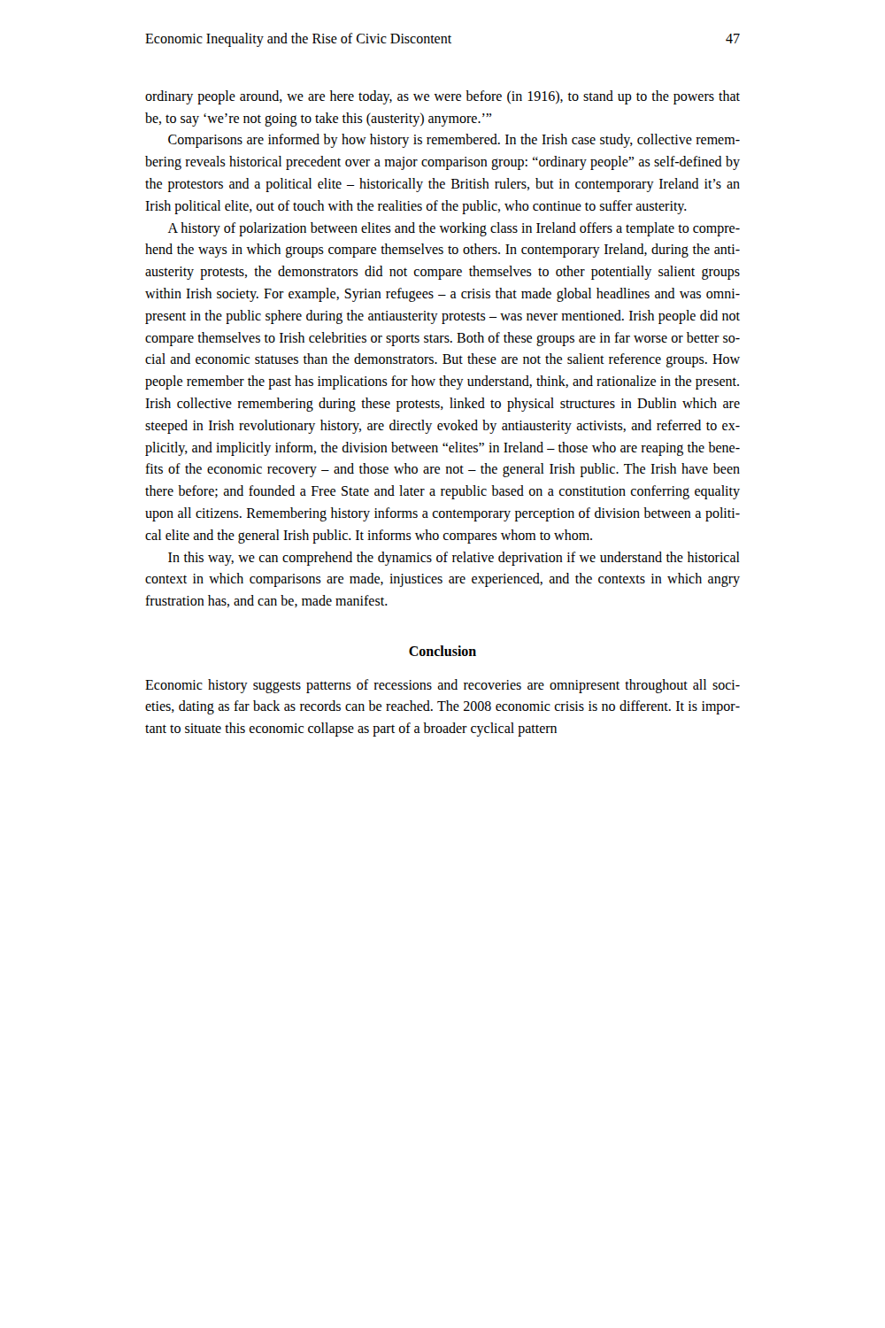Economic Inequality and the Rise of Civic Discontent 47
ordinary people around, we are here today, as we were before (in 1916), to stand up to the powers that be, to say ‘we’re not going to take this (austerity) anymore.’”
Comparisons are informed by how history is remembered. In the Irish case study, collective remembering reveals historical precedent over a major comparison group: “ordinary people” as self-defined by the protestors and a political elite – historically the British rulers, but in contemporary Ireland it’s an Irish political elite, out of touch with the realities of the public, who continue to suffer austerity.
A history of polarization between elites and the working class in Ireland offers a template to comprehend the ways in which groups compare themselves to others. In contemporary Ireland, during the antiausterity protests, the demonstrators did not compare themselves to other potentially salient groups within Irish society. For example, Syrian refugees – a crisis that made global headlines and was omnipresent in the public sphere during the antiausterity protests – was never mentioned. Irish people did not compare themselves to Irish celebrities or sports stars. Both of these groups are in far worse or better social and economic statuses than the demonstrators. But these are not the salient reference groups. How people remember the past has implications for how they understand, think, and rationalize in the present. Irish collective remembering during these protests, linked to physical structures in Dublin which are steeped in Irish revolutionary history, are directly evoked by antiausterity activists, and referred to explicitly, and implicitly inform, the division between “elites” in Ireland – those who are reaping the benefits of the economic recovery – and those who are not – the general Irish public. The Irish have been there before; and founded a Free State and later a republic based on a constitution conferring equality upon all citizens. Remembering history informs a contemporary perception of division between a political elite and the general Irish public. It informs who compares whom to whom.
In this way, we can comprehend the dynamics of relative deprivation if we understand the historical context in which comparisons are made, injustices are experienced, and the contexts in which angry frustration has, and can be, made manifest.
Conclusion
Economic history suggests patterns of recessions and recoveries are omnipresent throughout all societies, dating as far back as records can be reached. The 2008 economic crisis is no different. It is important to situate this economic collapse as part of a broader cyclical pattern